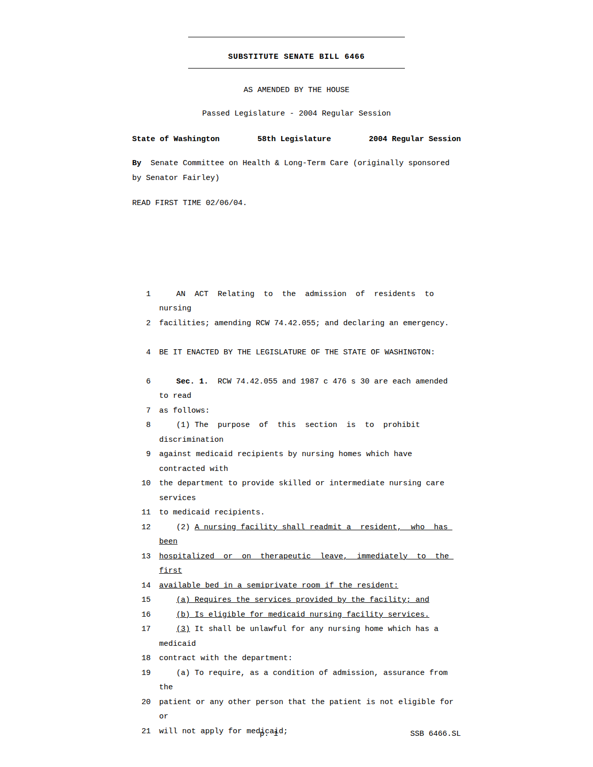SUBSTITUTE SENATE BILL 6466
AS AMENDED BY THE HOUSE
Passed Legislature - 2004 Regular Session
State of Washington 58th Legislature 2004 Regular Session
By Senate Committee on Health & Long-Term Care (originally sponsored by Senator Fairley)
READ FIRST TIME 02/06/04.
AN ACT Relating to the admission of residents to nursing
facilities; amending RCW 74.42.055; and declaring an emergency.
BE IT ENACTED BY THE LEGISLATURE OF THE STATE OF WASHINGTON:
Sec. 1. RCW 74.42.055 and 1987 c 476 s 30 are each amended to read
as follows:
(1) The purpose of this section is to prohibit discrimination
against medicaid recipients by nursing homes which have contracted with
the department to provide skilled or intermediate nursing care services
to medicaid recipients.
(2) A nursing facility shall readmit a resident, who has been
hospitalized or on therapeutic leave, immediately to the first
available bed in a semiprivate room if the resident:
(a) Requires the services provided by the facility; and
(b) Is eligible for medicaid nursing facility services.
(3) It shall be unlawful for any nursing home which has a medicaid
contract with the department:
(a) To require, as a condition of admission, assurance from the
patient or any other person that the patient is not eligible for or
will not apply for medicaid;
p. 1 SSB 6466.SL